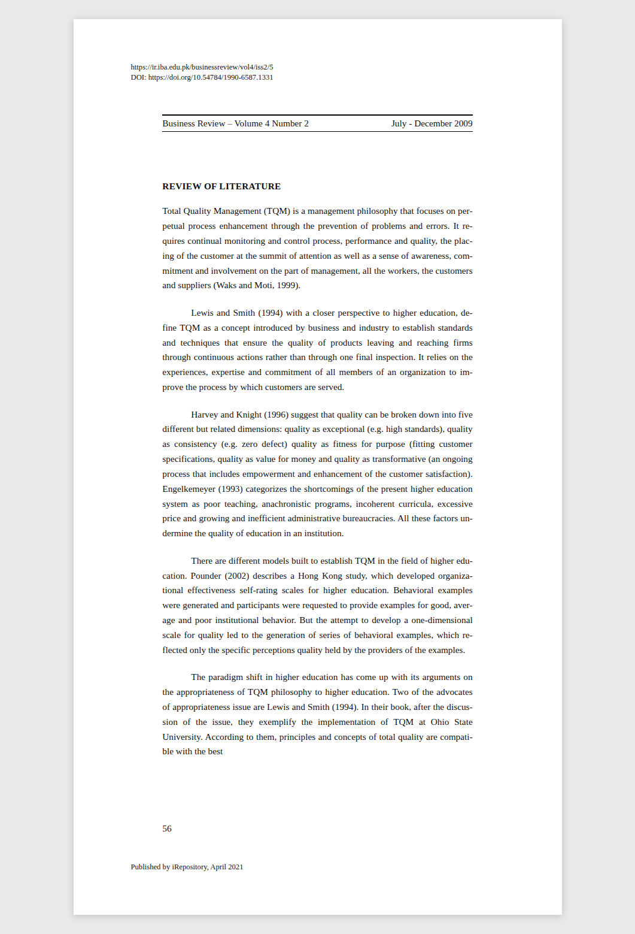https://ir.iba.edu.pk/businessreview/vol4/iss2/5
DOI: https://doi.org/10.54784/1990-6587.1331
Business Review – Volume 4 Number 2 July - December 2009
REVIEW OF LITERATURE
Total Quality Management (TQM) is a management philosophy that focuses on perpetual process enhancement through the prevention of problems and errors. It requires continual monitoring and control process, performance and quality, the placing of the customer at the summit of attention as well as a sense of awareness, commitment and involvement on the part of management, all the workers, the customers and suppliers (Waks and Moti, 1999).
Lewis and Smith (1994) with a closer perspective to higher education, define TQM as a concept introduced by business and industry to establish standards and techniques that ensure the quality of products leaving and reaching firms through continuous actions rather than through one final inspection. It relies on the experiences, expertise and commitment of all members of an organization to improve the process by which customers are served.
Harvey and Knight (1996) suggest that quality can be broken down into five different but related dimensions: quality as exceptional (e.g. high standards), quality as consistency (e.g. zero defect) quality as fitness for purpose (fitting customer specifications, quality as value for money and quality as transformative (an ongoing process that includes empowerment and enhancement of the customer satisfaction). Engelkemeyer (1993) categorizes the shortcomings of the present higher education system as poor teaching, anachronistic programs, incoherent curricula, excessive price and growing and inefficient administrative bureaucracies. All these factors undermine the quality of education in an institution.
There are different models built to establish TQM in the field of higher education. Pounder (2002) describes a Hong Kong study, which developed organizational effectiveness self-rating scales for higher education. Behavioral examples were generated and participants were requested to provide examples for good, average and poor institutional behavior. But the attempt to develop a one-dimensional scale for quality led to the generation of series of behavioral examples, which reflected only the specific perceptions quality held by the providers of the examples.
The paradigm shift in higher education has come up with its arguments on the appropriateness of TQM philosophy to higher education. Two of the advocates of appropriateness issue are Lewis and Smith (1994). In their book, after the discussion of the issue, they exemplify the implementation of TQM at Ohio State University. According to them, principles and concepts of total quality are compatible with the best
56
Published by iRepository, April 2021